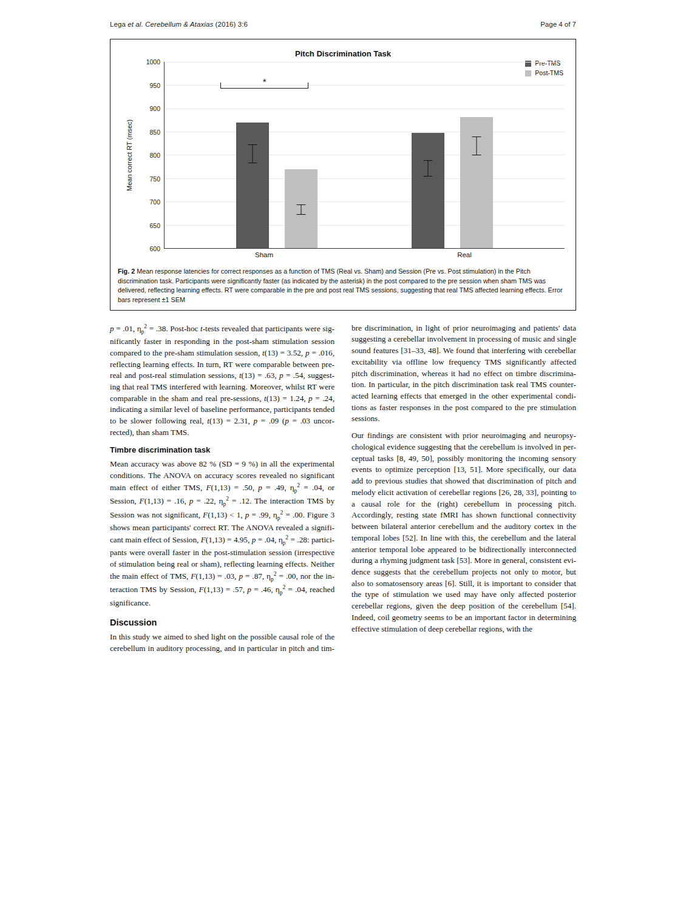Lega et al. Cerebellum & Ataxias (2016) 3:6
Page 4 of 7
Pitch Discrimination Task
Pre-TMS
Post-TMS
Mean correct RT (msec)
1000 950 900 850 800 750 700 650 600
*
Sham
Real
Fig. 2 Mean response latencies for correct responses as a function of TMS (Real vs. Sham) and Session (Pre vs. Post stimulation) in the Pitch discrimination task. Participants were significantly faster (as indicated by the asterisk) in the post compared to the pre session when sham TMS was delivered, reflecting learning effects. RT were comparable in the pre and post real TMS sessions, suggesting that real TMS affected learning effects. Error bars represent ±1 SEM
p = .01, ηp2 = .38. Post-hoc t-tests revealed that participants were significantly faster in responding in the post-sham stimulation session compared to the pre-sham stimulation session, t(13) = 3.52, p = .016, reflecting learning effects. In turn, RT were comparable between pre-real and post-real stimulation sessions, t(13) = .63, p = .54, suggesting that real TMS interfered with learning. Moreover, whilst RT were comparable in the sham and real pre-sessions, t(13) = 1.24, p = .24, indicating a similar level of baseline performance, participants tended to be slower following real, t(13) = 2.31, p = .09 (p = .03 uncorrected), than sham TMS.
Timbre discrimination task
Mean accuracy was above 82 % (SD = 9 %) in all the experimental conditions. The ANOVA on accuracy scores revealed no significant main effect of either TMS, F(1,13) = .50, p = .49, ηp2 = .04, or Session, F(1,13) = .16, p = .22, ηp2 = .12. The interaction TMS by Session was not significant, F(1,13) < 1, p = .99, ηp2 = .00. Figure 3 shows mean participants' correct RT. The ANOVA revealed a significant main effect of Session, F(1,13) = 4.95, p = .04, ηp2 = .28: participants were overall faster in the post-stimulation session (irrespective of stimulation being real or sham), reflecting learning effects. Neither the main effect of TMS, F(1,13) = .03, p = .87, ηp2 = .00, nor the interaction TMS by Session, F(1,13) = .57, p = .46, ηp2 = .04, reached significance.
Discussion
In this study we aimed to shed light on the possible causal role of the cerebellum in auditory processing, and in particular in pitch and timbre discrimination, in light of prior neuroimaging and patients' data suggesting a cerebellar involvement in processing of music and single sound features [31–33, 48]. We found that interfering with cerebellar excitability via offline low frequency TMS significantly affected pitch discrimination, whereas it had no effect on timbre discrimination. In particular, in the pitch discrimination task real TMS counteracted learning effects that emerged in the other experimental conditions as faster responses in the post compared to the pre stimulation sessions.
Our findings are consistent with prior neuroimaging and neuropsychological evidence suggesting that the cerebellum is involved in perceptual tasks [8, 49, 50], possibly monitoring the incoming sensory events to optimize perception [13, 51]. More specifically, our data add to previous studies that showed that discrimination of pitch and melody elicit activation of cerebellar regions [26, 28, 33], pointing to a causal role for the (right) cerebellum in processing pitch. Accordingly, resting state fMRI has shown functional connectivity between bilateral anterior cerebellum and the auditory cortex in the temporal lobes [52]. In line with this, the cerebellum and the lateral anterior temporal lobe appeared to be bidirectionally interconnected during a rhyming judgment task [53]. More in general, consistent evidence suggests that the cerebellum projects not only to motor, but also to somatosensory areas [6]. Still, it is important to consider that the type of stimulation we used may have only affected posterior cerebellar regions, given the deep position of the cerebellum [54]. Indeed, coil geometry seems to be an important factor in determining effective stimulation of deep cerebellar regions, with the